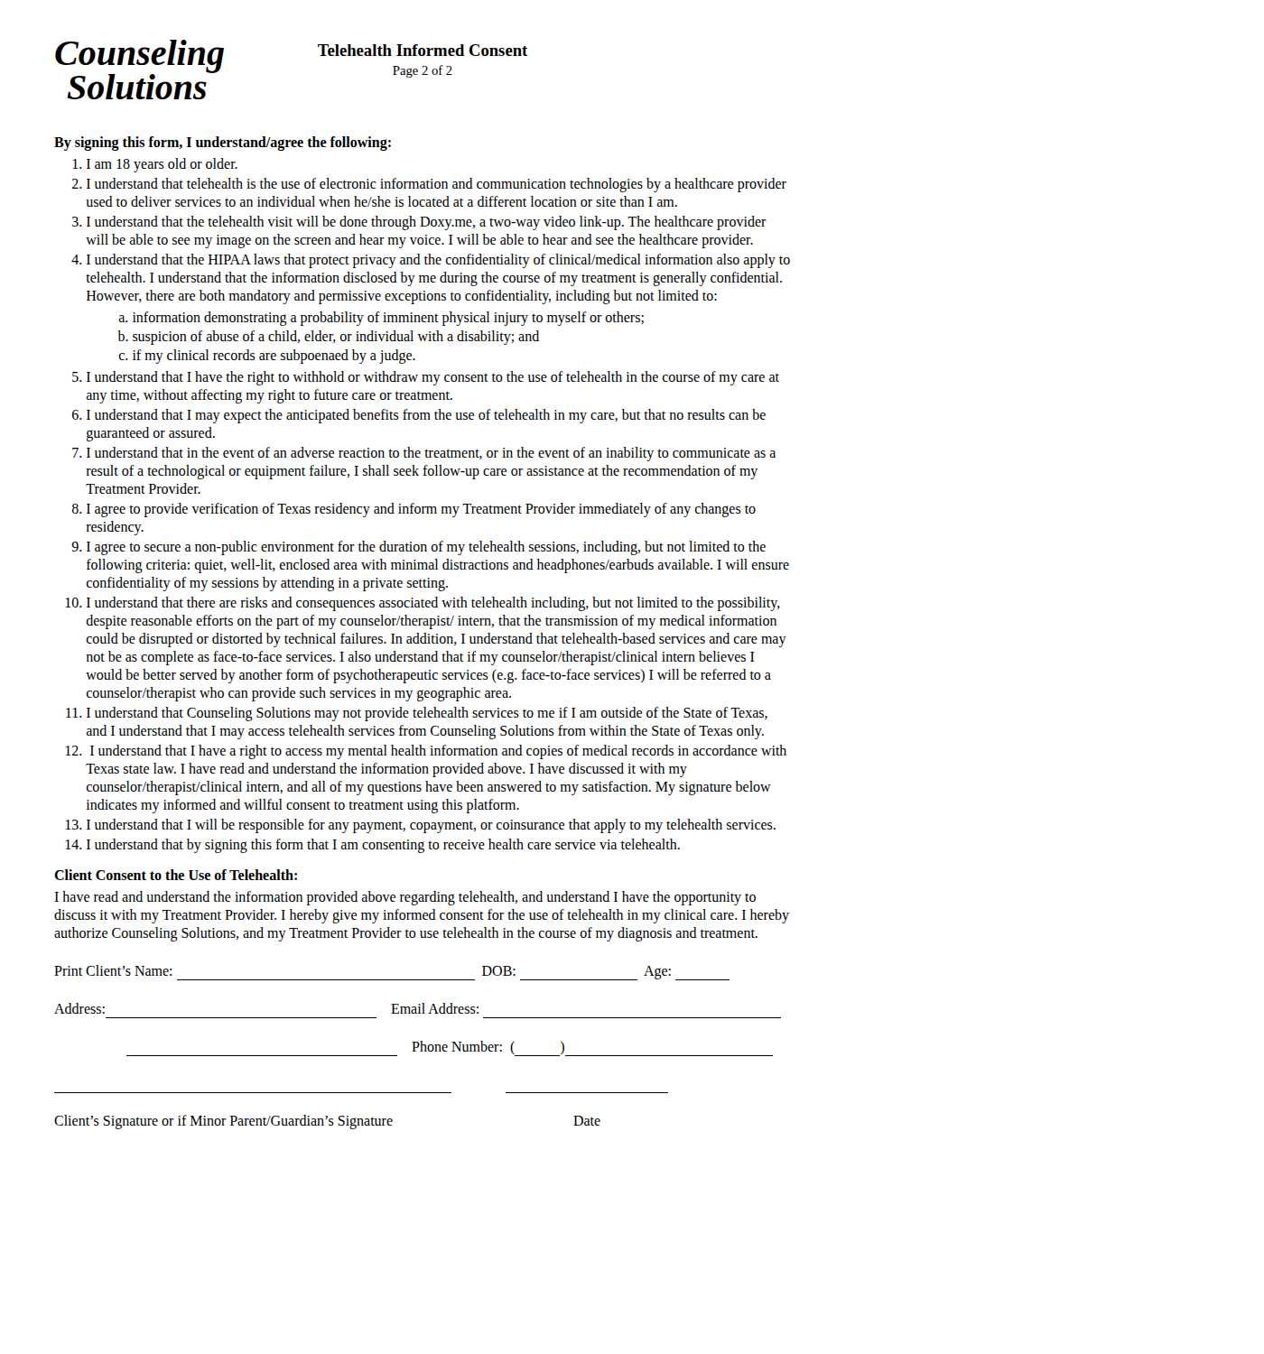Counseling Solutions
Telehealth Informed Consent
Page 2 of 2
By signing this form, I understand/agree the following:
I am 18 years old or older.
I understand that telehealth is the use of electronic information and communication technologies by a healthcare provider used to deliver services to an individual when he/she is located at a different location or site than I am.
I understand that the telehealth visit will be done through Doxy.me, a two-way video link-up. The healthcare provider will be able to see my image on the screen and hear my voice. I will be able to hear and see the healthcare provider.
I understand that the HIPAA laws that protect privacy and the confidentiality of clinical/medical information also apply to telehealth. I understand that the information disclosed by me during the course of my treatment is generally confidential. However, there are both mandatory and permissive exceptions to confidentiality, including but not limited to:
information demonstrating a probability of imminent physical injury to myself or others;
suspicion of abuse of a child, elder, or individual with a disability; and
if my clinical records are subpoenaed by a judge.
I understand that I have the right to withhold or withdraw my consent to the use of telehealth in the course of my care at any time, without affecting my right to future care or treatment.
I understand that I may expect the anticipated benefits from the use of telehealth in my care, but that no results can be guaranteed or assured.
I understand that in the event of an adverse reaction to the treatment, or in the event of an inability to communicate as a result of a technological or equipment failure, I shall seek follow-up care or assistance at the recommendation of my Treatment Provider.
I agree to provide verification of Texas residency and inform my Treatment Provider immediately of any changes to residency.
I agree to secure a non-public environment for the duration of my telehealth sessions, including, but not limited to the following criteria: quiet, well-lit, enclosed area with minimal distractions and headphones/earbuds available. I will ensure confidentiality of my sessions by attending in a private setting.
I understand that there are risks and consequences associated with telehealth including, but not limited to the possibility, despite reasonable efforts on the part of my counselor/therapist/ intern, that the transmission of my medical information could be disrupted or distorted by technical failures. In addition, I understand that telehealth-based services and care may not be as complete as face-to-face services. I also understand that if my counselor/therapist/clinical intern believes I would be better served by another form of psychotherapeutic services (e.g. face-to-face services) I will be referred to a counselor/therapist who can provide such services in my geographic area.
I understand that Counseling Solutions may not provide telehealth services to me if I am outside of the State of Texas, and I understand that I may access telehealth services from Counseling Solutions from within the State of Texas only.
I understand that I have a right to access my mental health information and copies of medical records in accordance with Texas state law. I have read and understand the information provided above. I have discussed it with my counselor/therapist/clinical intern, and all of my questions have been answered to my satisfaction. My signature below indicates my informed and willful consent to treatment using this platform.
I understand that I will be responsible for any payment, copayment, or coinsurance that apply to my telehealth services.
I understand that by signing this form that I am consenting to receive health care service via telehealth.
Client Consent to the Use of Telehealth:
I have read and understand the information provided above regarding telehealth, and understand I have the opportunity to discuss it with my Treatment Provider. I hereby give my informed consent for the use of telehealth in my clinical care. I hereby authorize Counseling Solutions, and my Treatment Provider to use telehealth in the course of my diagnosis and treatment.
Print Client’s Name: DOB: Age:
Address: Email Address:
Phone Number: ( )
Client’s Signature or if Minor Parent/Guardian’s Signature Date